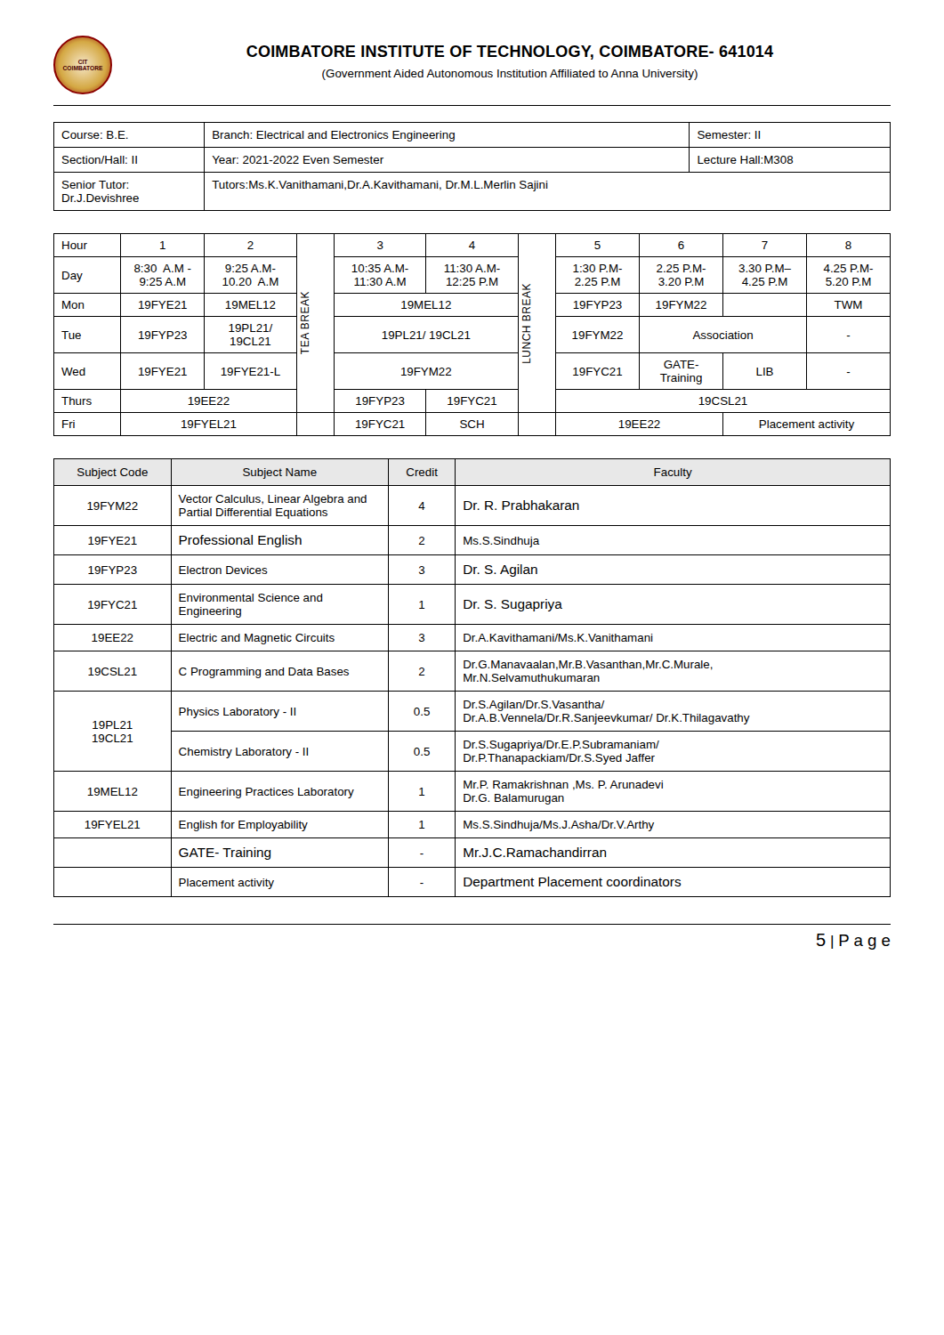CIT
COIMBATORE
COIMBATORE INSTITUTE OF TECHNOLOGY, COIMBATORE- 641014
(Government Aided Autonomous Institution Affiliated to Anna University)
| Course: B.E. | Branch: Electrical and Electronics Engineering | Semester: II |
| Section/Hall: II | Year: 2021-2022 Even Semester | Lecture Hall:M308 |
| Senior Tutor: Dr.J.Devishree | Tutors:Ms.K.Vanithamani,Dr.A.Kavithamani, Dr.M.L.Merlin Sajini |
| Hour | 1 | 2 | TEA BREAK | 3 | 4 | LUNCH BREAK | 5 | 6 | 7 | 8 |
| Day | 8:30 A.M - 9:25 A.M | 9:25 A.M- 10.20 A.M | 10:35 A.M- 11:30 A.M | 11:30 A.M- 12:25 P.M | 1:30 P.M- 2.25 P.M | 2.25 P.M- 3.20 P.M | 3.30 P.M– 4.25 P.M | 4.25 P.M- 5.20 P.M |
| Mon | 19FYE21 | 19MEL12 | 19MEL12 | 19FYP23 | 19FYM22 | | TWM |
| Tue | 19FYP23 | 19PL21/ 19CL21 | 19PL21/ 19CL21 | 19FYM22 | Association | - |
| Wed | 19FYE21 | 19FYE21-L | 19FYM22 | 19FYC21 | GATE- Training | LIB | - |
| Thurs | 19EE22 | 19FYP23 | 19FYC21 | 19CSL21 |
| Fri | 19FYEL21 | | 19FYC21 | SCH | | 19EE22 | Placement activity |
| Subject Code | Subject Name | Credit | Faculty |
| --- | --- | --- | --- |
| 19FYM22 | Vector Calculus, Linear Algebra and Partial Differential Equations | 4 | Dr. R. Prabhakaran |
| 19FYE21 | Professional English | 2 | Ms.S.Sindhuja |
| 19FYP23 | Electron Devices | 3 | Dr. S. Agilan |
| 19FYC21 | Environmental Science and Engineering | 1 | Dr. S. Sugapriya |
| 19EE22 | Electric and Magnetic Circuits | 3 | Dr.A.Kavithamani/Ms.K.Vanithamani |
| 19CSL21 | C Programming and Data Bases | 2 | Dr.G.Manavaalan,Mr.B.Vasanthan,Mr.C.Murale, Mr.N.Selvamuthukumaran |
| 19PL21 19CL21 | Physics Laboratory - II | 0.5 | Dr.S.Agilan/Dr.S.Vasantha/ Dr.A.B.Vennela/Dr.R.Sanjeevkumar/ Dr.K.Thilagavathy |
| Chemistry Laboratory - II | 0.5 | Dr.S.Sugapriya/Dr.E.P.Subramaniam/ Dr.P.Thanapackiam/Dr.S.Syed Jaffer |
| 19MEL12 | Engineering Practices Laboratory | 1 | Mr.P. Ramakrishnan ,Ms. P. Arunadevi Dr.G. Balamurugan |
| 19FYEL21 | English for Employability | 1 | Ms.S.Sindhuja/Ms.J.Asha/Dr.V.Arthy |
| | GATE- Training | - | Mr.J.C.Ramachandirran |
| | Placement activity | - | Department Placement coordinators |
5 | P a g e